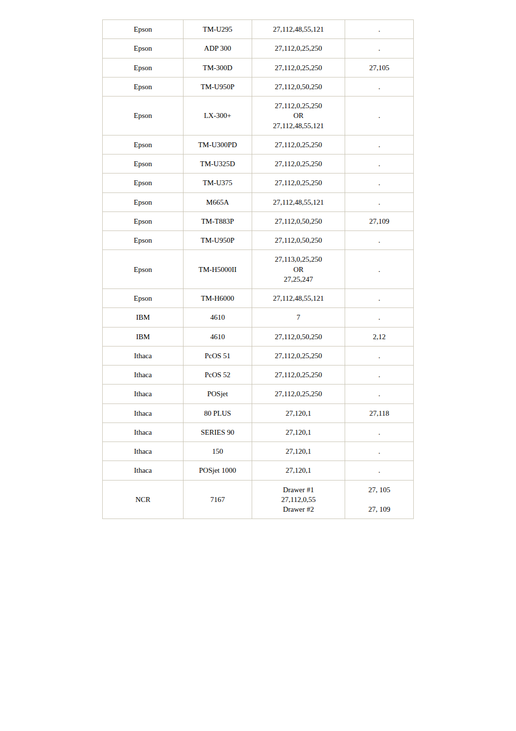| Epson | TM-U295 | 27,112,48,55,121 | . |
| Epson | ADP 300 | 27,112,0,25,250 | . |
| Epson | TM-300D | 27,112,0,25,250 | 27,105 |
| Epson | TM-U950P | 27,112,0,50,250 | . |
| Epson | LX-300+ | 27,112,0,25,250 OR 27,112,48,55,121 | . |
| Epson | TM-U300PD | 27,112,0,25,250 | . |
| Epson | TM-U325D | 27,112,0,25,250 | . |
| Epson | TM-U375 | 27,112,0,25,250 | . |
| Epson | M665A | 27,112,48,55,121 | . |
| Epson | TM-T883P | 27,112,0,50,250 | 27,109 |
| Epson | TM-U950P | 27,112,0,50,250 | . |
| Epson | TM-H5000II | 27,113,0,25,250 OR 27,25,247 | . |
| Epson | TM-H6000 | 27,112,48,55,121 | . |
| IBM | 4610 | 7 | . |
| IBM | 4610 | 27,112,0,50,250 | 2,12 |
| Ithaca | PcOS 51 | 27,112,0,25,250 | . |
| Ithaca | PcOS 52 | 27,112,0,25,250 | . |
| Ithaca | POSjet | 27,112,0,25,250 | . |
| Ithaca | 80 PLUS | 27,120,1 | 27,118 |
| Ithaca | SERIES 90 | 27,120,1 | . |
| Ithaca | 150 | 27,120,1 | . |
| Ithaca | POSjet 1000 | 27,120,1 | . |
| NCR | 7167 | Drawer #1 27,112,0,55 Drawer #2 | 27, 105 27, 109 |